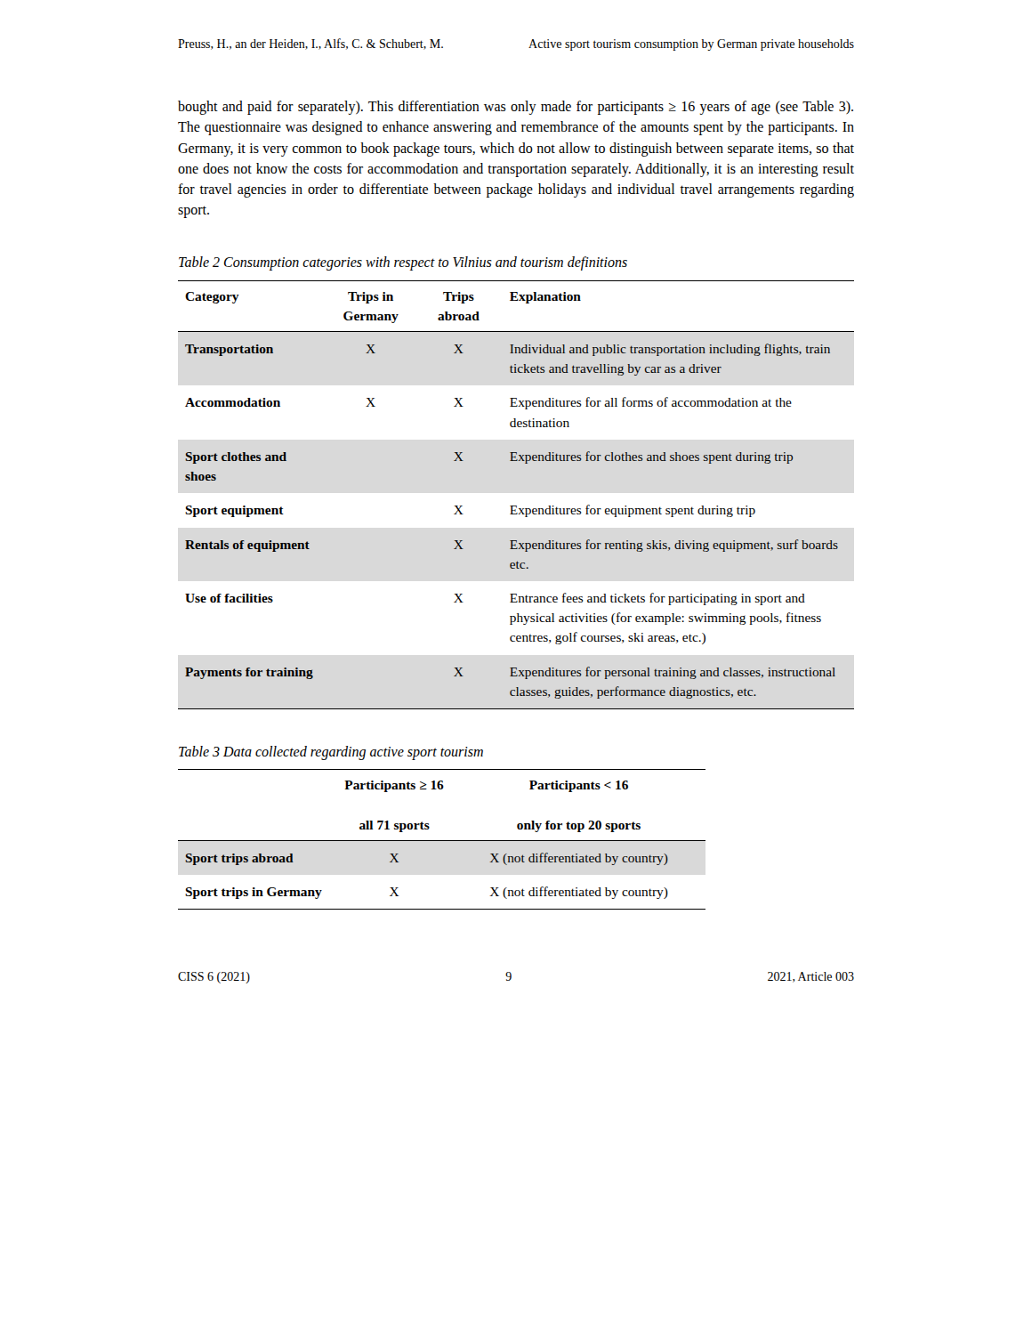Preuss, H., an der Heiden, I., Alfs, C. & Schubert, M.
Active sport tourism consumption by German private households
bought and paid for separately). This differentiation was only made for participants ≥ 16 years of age (see Table 3). The questionnaire was designed to enhance answering and remembrance of the amounts spent by the participants. In Germany, it is very common to book package tours, which do not allow to distinguish between separate items, so that one does not know the costs for accommodation and transportation separately. Additionally, it is an interesting result for travel agencies in order to differentiate between package holidays and individual travel arrangements regarding sport.
Table 2 Consumption categories with respect to Vilnius and tourism definitions
| Category | Trips in Germany | Trips abroad | Explanation |
| --- | --- | --- | --- |
| Transportation | X | X | Individual and public transportation including flights, train tickets and travelling by car as a driver |
| Accommodation | X | X | Expenditures for all forms of accommodation at the destination |
| Sport clothes and shoes | | X | Expenditures for clothes and shoes spent during trip |
| Sport equipment | | X | Expenditures for equipment spent during trip |
| Rentals of equipment | | X | Expenditures for renting skis, diving equipment, surf boards etc. |
| Use of facilities | | X | Entrance fees and tickets for participating in sport and physical activities (for example: swimming pools, fitness centres, golf courses, ski areas, etc.) |
| Payments for training | | X | Expenditures for personal training and classes, instructional classes, guides, performance diagnostics, etc. |
Table 3 Data collected regarding active sport tourism
| | Participants ≥ 16 all 71 sports | Participants < 16 only for top 20 sports |
| --- | --- | --- |
| Sport trips abroad | X | X (not differentiated by country) |
| Sport trips in Germany | X | X (not differentiated by country) |
CISS 6 (2021)
9
2021, Article 003